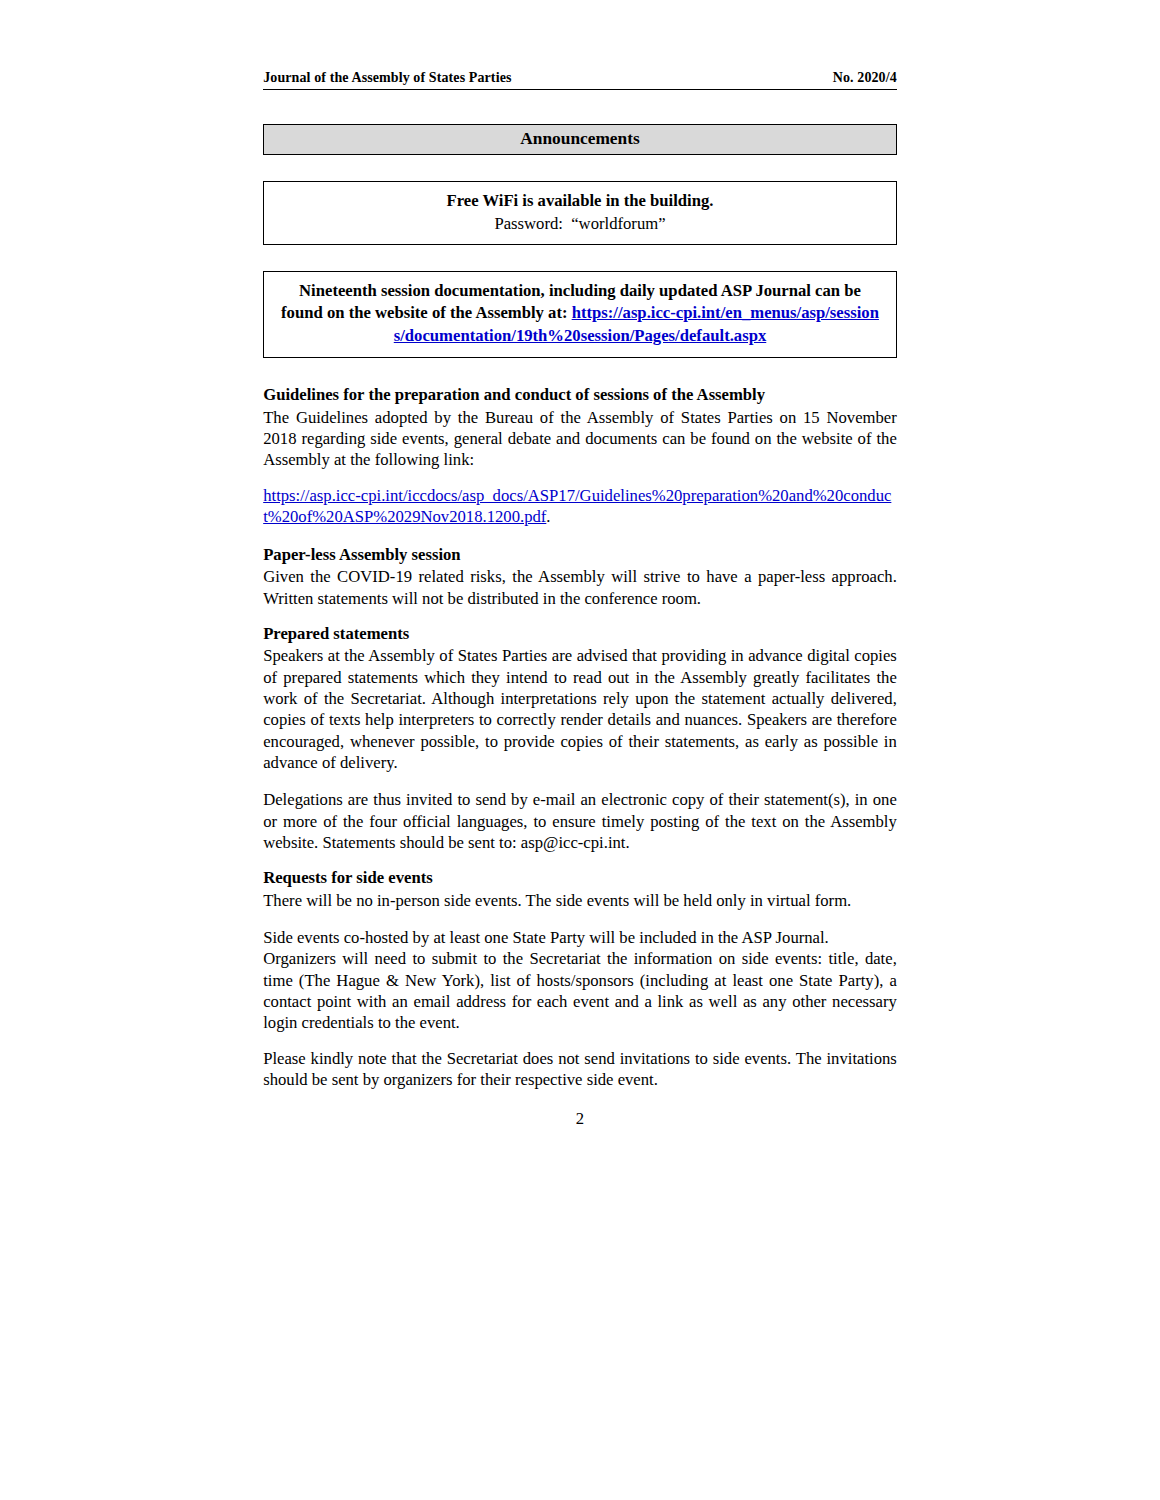Journal of the Assembly of States Parties No. 2020/4
Announcements
Free WiFi is available in the building.
Password: “worldforum”
Nineteenth session documentation, including daily updated ASP Journal can be found on the website of the Assembly at: https://asp.icc-cpi.int/en_menus/asp/sessions/documentation/19th%20session/Pages/default.aspx
Guidelines for the preparation and conduct of sessions of the Assembly
The Guidelines adopted by the Bureau of the Assembly of States Parties on 15 November 2018 regarding side events, general debate and documents can be found on the website of the Assembly at the following link:
https://asp.icc-cpi.int/iccdocs/asp_docs/ASP17/Guidelines%20preparation%20and%20conduct%20of%20ASP%2029Nov2018.1200.pdf.
Paper-less Assembly session
Given the COVID-19 related risks, the Assembly will strive to have a paper-less approach. Written statements will not be distributed in the conference room.
Prepared statements
Speakers at the Assembly of States Parties are advised that providing in advance digital copies of prepared statements which they intend to read out in the Assembly greatly facilitates the work of the Secretariat. Although interpretations rely upon the statement actually delivered, copies of texts help interpreters to correctly render details and nuances. Speakers are therefore encouraged, whenever possible, to provide copies of their statements, as early as possible in advance of delivery.
Delegations are thus invited to send by e-mail an electronic copy of their statement(s), in one or more of the four official languages, to ensure timely posting of the text on the Assembly website. Statements should be sent to: asp@icc-cpi.int.
Requests for side events
There will be no in-person side events. The side events will be held only in virtual form.
Side events co-hosted by at least one State Party will be included in the ASP Journal.
Organizers will need to submit to the Secretariat the information on side events: title, date, time (The Hague & New York), list of hosts/sponsors (including at least one State Party), a contact point with an email address for each event and a link as well as any other necessary login credentials to the event.
Please kindly note that the Secretariat does not send invitations to side events. The invitations should be sent by organizers for their respective side event.
2